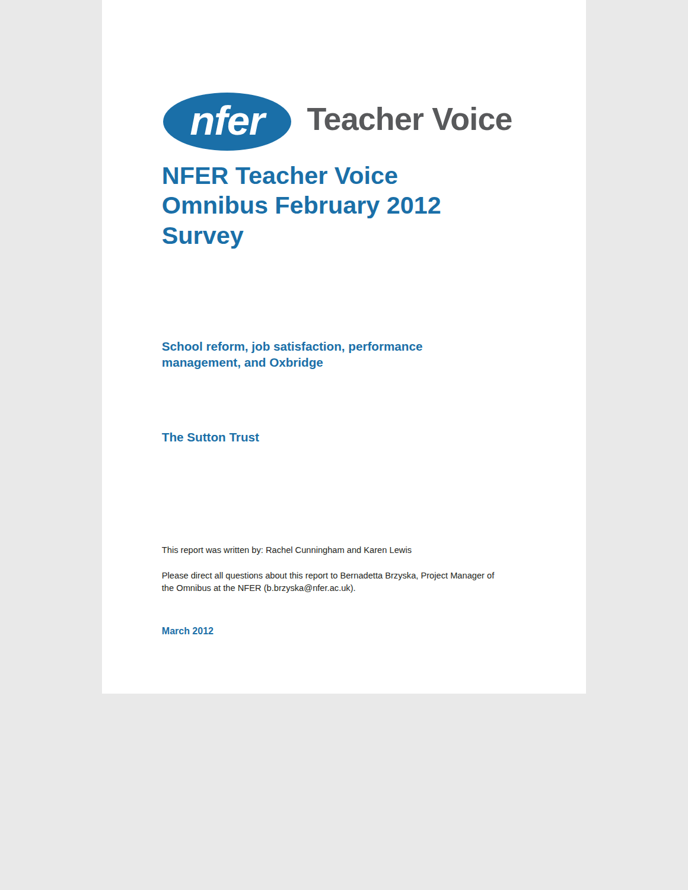nfer
Teacher Voice
NFER Teacher Voice Omnibus February 2012 Survey
School reform, job satisfaction, performance management, and Oxbridge
The Sutton Trust
This report was written by: Rachel Cunningham and Karen Lewis
Please direct all questions about this report to Bernadetta Brzyska, Project Manager of the Omnibus at the NFER (b.brzyska@nfer.ac.uk).
March 2012